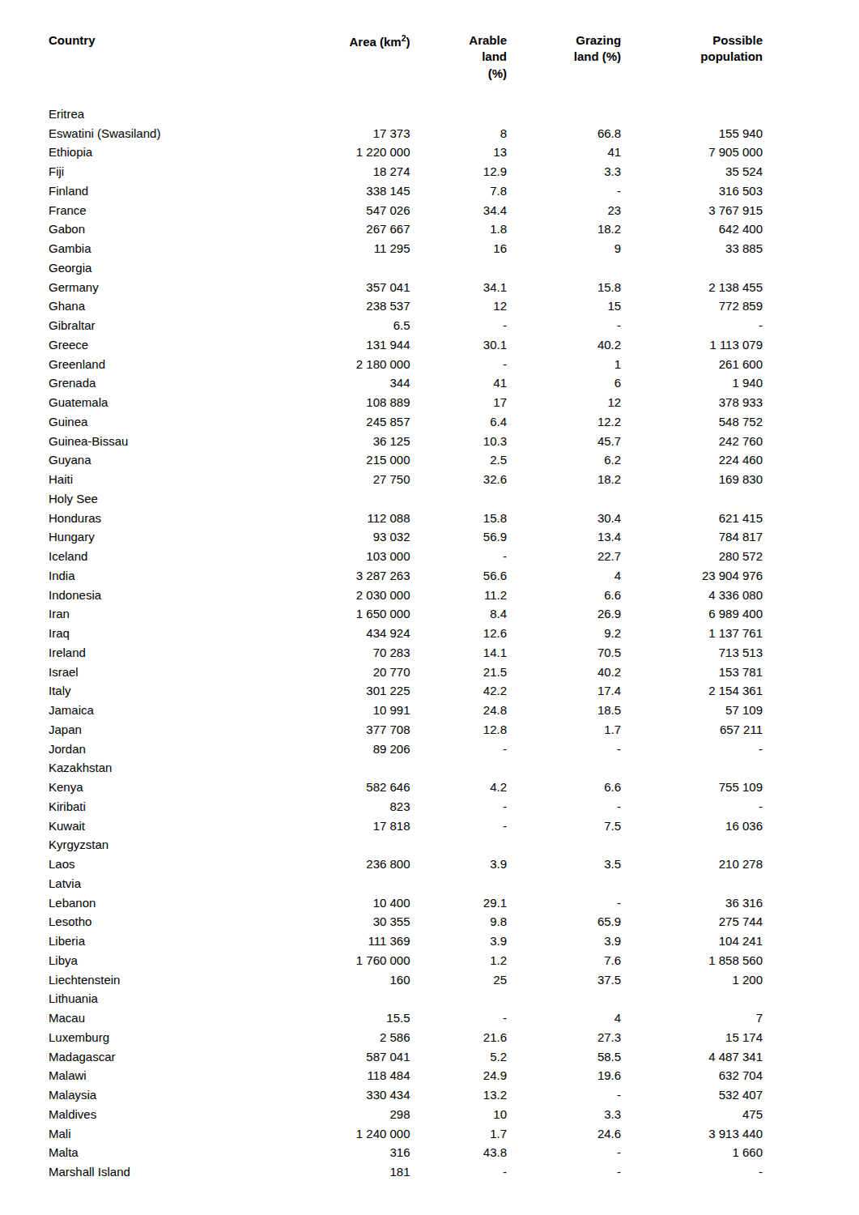| Country | Area (km 2 ) | Arable land (%) | Grazing land (%) | Possible population |
| --- | --- | --- | --- | --- |
| Eritrea | | | | |
| Eswatini (Swasiland) | 17 373 | 8 | 66.8 | 155 940 |
| Ethiopia | 1 220 000 | 13 | 41 | 7 905 000 |
| Fiji | 18 274 | 12.9 | 3.3 | 35 524 |
| Finland | 338 145 | 7.8 | - | 316 503 |
| France | 547 026 | 34.4 | 23 | 3 767 915 |
| Gabon | 267 667 | 1.8 | 18.2 | 642 400 |
| Gambia | 11 295 | 16 | 9 | 33 885 |
| Georgia | | | | |
| Germany | 357 041 | 34.1 | 15.8 | 2 138 455 |
| Ghana | 238 537 | 12 | 15 | 772 859 |
| Gibraltar | 6.5 | - | - | - |
| Greece | 131 944 | 30.1 | 40.2 | 1 113 079 |
| Greenland | 2 180 000 | - | 1 | 261 600 |
| Grenada | 344 | 41 | 6 | 1 940 |
| Guatemala | 108 889 | 17 | 12 | 378 933 |
| Guinea | 245 857 | 6.4 | 12.2 | 548 752 |
| Guinea-Bissau | 36 125 | 10.3 | 45.7 | 242 760 |
| Guyana | 215 000 | 2.5 | 6.2 | 224 460 |
| Haiti | 27 750 | 32.6 | 18.2 | 169 830 |
| Holy See | | | | |
| Honduras | 112 088 | 15.8 | 30.4 | 621 415 |
| Hungary | 93 032 | 56.9 | 13.4 | 784 817 |
| Iceland | 103 000 | - | 22.7 | 280 572 |
| India | 3 287 263 | 56.6 | 4 | 23 904 976 |
| Indonesia | 2 030 000 | 11.2 | 6.6 | 4 336 080 |
| Iran | 1 650 000 | 8.4 | 26.9 | 6 989 400 |
| Iraq | 434 924 | 12.6 | 9.2 | 1 137 761 |
| Ireland | 70 283 | 14.1 | 70.5 | 713 513 |
| Israel | 20 770 | 21.5 | 40.2 | 153 781 |
| Italy | 301 225 | 42.2 | 17.4 | 2 154 361 |
| Jamaica | 10 991 | 24.8 | 18.5 | 57 109 |
| Japan | 377 708 | 12.8 | 1.7 | 657 211 |
| Jordan | 89 206 | - | - | - |
| Kazakhstan | | | | |
| Kenya | 582 646 | 4.2 | 6.6 | 755 109 |
| Kiribati | 823 | - | - | - |
| Kuwait | 17 818 | - | 7.5 | 16 036 |
| Kyrgyzstan | | | | |
| Laos | 236 800 | 3.9 | 3.5 | 210 278 |
| Latvia | | | | |
| Lebanon | 10 400 | 29.1 | - | 36 316 |
| Lesotho | 30 355 | 9.8 | 65.9 | 275 744 |
| Liberia | 111 369 | 3.9 | 3.9 | 104 241 |
| Libya | 1 760 000 | 1.2 | 7.6 | 1 858 560 |
| Liechtenstein | 160 | 25 | 37.5 | 1 200 |
| Lithuania | | | | |
| Macau | 15.5 | - | 4 | 7 |
| Luxemburg | 2 586 | 21.6 | 27.3 | 15 174 |
| Madagascar | 587 041 | 5.2 | 58.5 | 4 487 341 |
| Malawi | 118 484 | 24.9 | 19.6 | 632 704 |
| Malaysia | 330 434 | 13.2 | - | 532 407 |
| Maldives | 298 | 10 | 3.3 | 475 |
| Mali | 1 240 000 | 1.7 | 24.6 | 3 913 440 |
| Malta | 316 | 43.8 | - | 1 660 |
| Marshall Island | 181 | - | - | - |